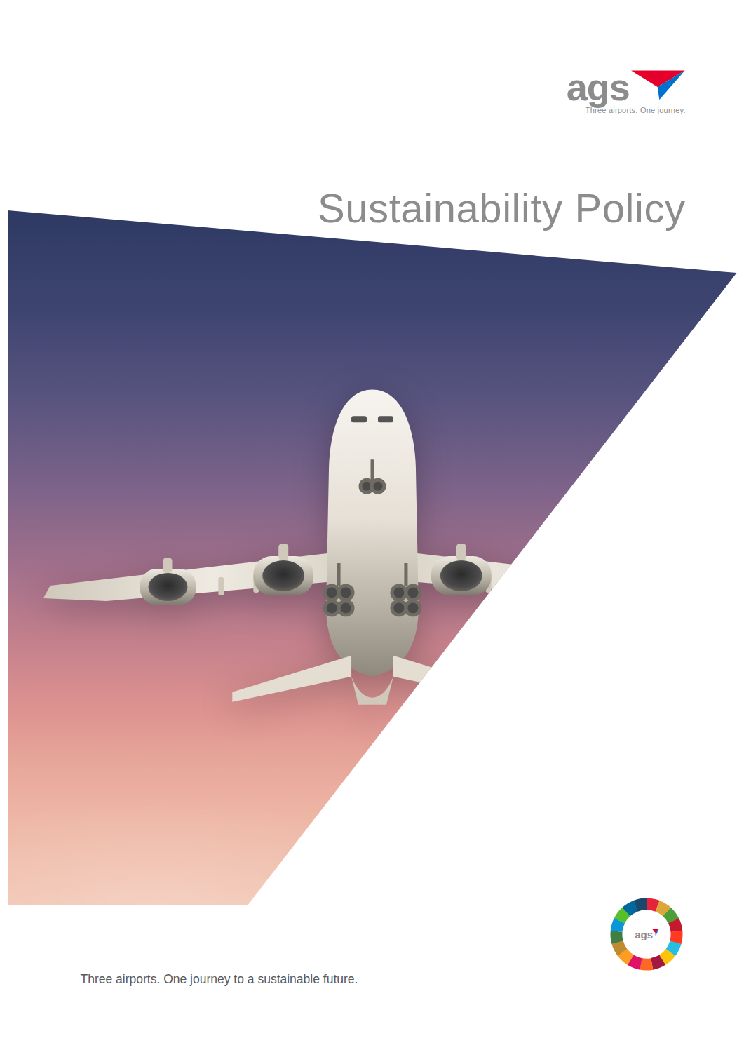ags
Three airports. One journey.
Sustainability Policy
ags
Three airports. One journey to a sustainable future.